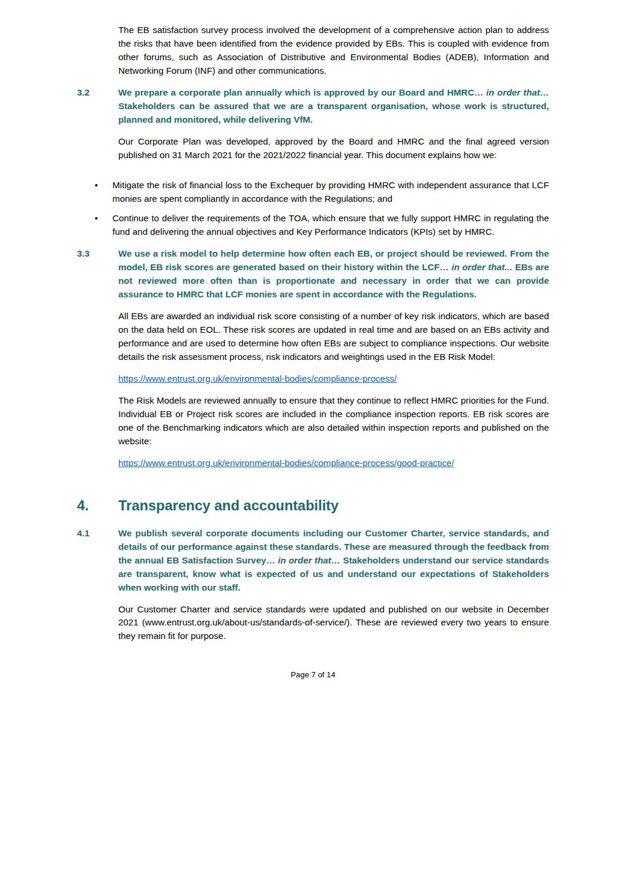The EB satisfaction survey process involved the development of a comprehensive action plan to address the risks that have been identified from the evidence provided by EBs. This is coupled with evidence from other forums, such as Association of Distributive and Environmental Bodies (ADEB), Information and Networking Forum (INF) and other communications.
3.2
We prepare a corporate plan annually which is approved by our Board and HMRC… in order that… Stakeholders can be assured that we are a transparent organisation, whose work is structured, planned and monitored, while delivering VfM.
Our Corporate Plan was developed, approved by the Board and HMRC and the final agreed version published on 31 March 2021 for the 2021/2022 financial year. This document explains how we:
Mitigate the risk of financial loss to the Exchequer by providing HMRC with independent assurance that LCF monies are spent compliantly in accordance with the Regulations; and
Continue to deliver the requirements of the TOA, which ensure that we fully support HMRC in regulating the fund and delivering the annual objectives and Key Performance Indicators (KPIs) set by HMRC.
3.3
We use a risk model to help determine how often each EB, or project should be reviewed. From the model, EB risk scores are generated based on their history within the LCF… in order that... EBs are not reviewed more often than is proportionate and necessary in order that we can provide assurance to HMRC that LCF monies are spent in accordance with the Regulations.
All EBs are awarded an individual risk score consisting of a number of key risk indicators, which are based on the data held on EOL. These risk scores are updated in real time and are based on an EBs activity and performance and are used to determine how often EBs are subject to compliance inspections. Our website details the risk assessment process, risk indicators and weightings used in the EB Risk Model:
https://www.entrust.org.uk/environmental-bodies/compliance-process/
The Risk Models are reviewed annually to ensure that they continue to reflect HMRC priorities for the Fund. Individual EB or Project risk scores are included in the compliance inspection reports. EB risk scores are one of the Benchmarking indicators which are also detailed within inspection reports and published on the website:
https://www.entrust.org.uk/environmental-bodies/compliance-process/good-practice/
4. Transparency and accountability
4.1
We publish several corporate documents including our Customer Charter, service standards, and details of our performance against these standards. These are measured through the feedback from the annual EB Satisfaction Survey… in order that… Stakeholders understand our service standards are transparent, know what is expected of us and understand our expectations of Stakeholders when working with our staff.
Our Customer Charter and service standards were updated and published on our website in December 2021 (www.entrust.org.uk/about-us/standards-of-service/). These are reviewed every two years to ensure they remain fit for purpose.
Page 7 of 14